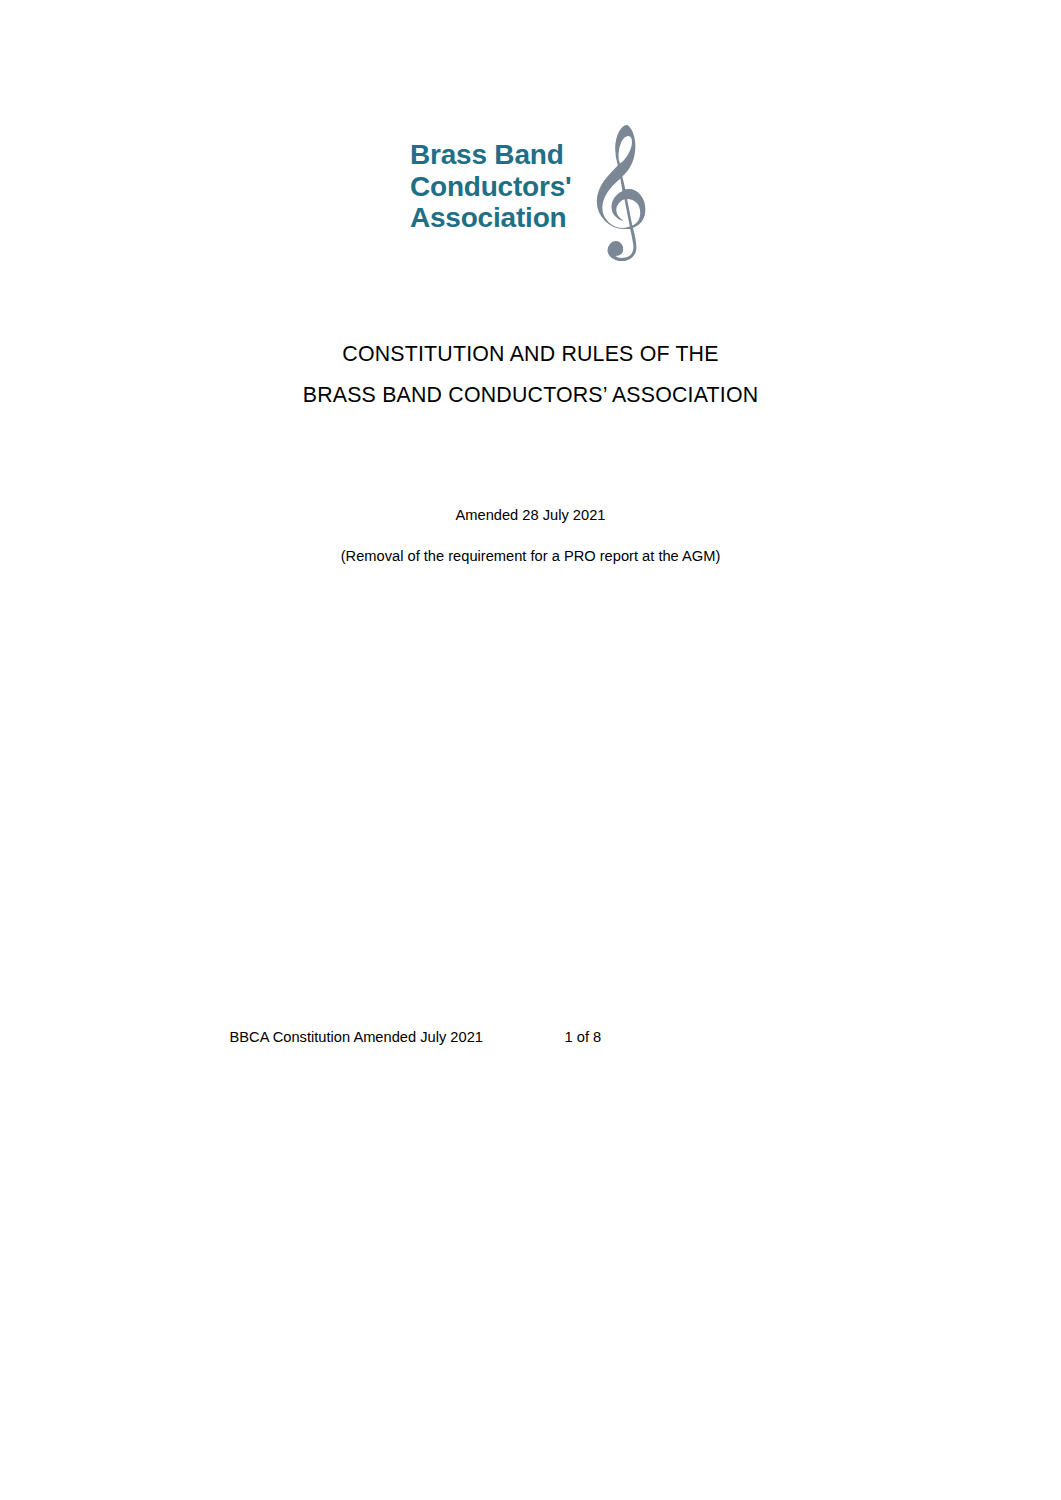Brass Band
Conductors'
Association 𝄞
CONSTITUTION AND RULES OF THE
BRASS BAND CONDUCTORS’ ASSOCIATION
Amended 28 July 2021
(Removal of the requirement for a PRO report at the AGM)
BBCA Constitution Amended July 2021 1 of 8